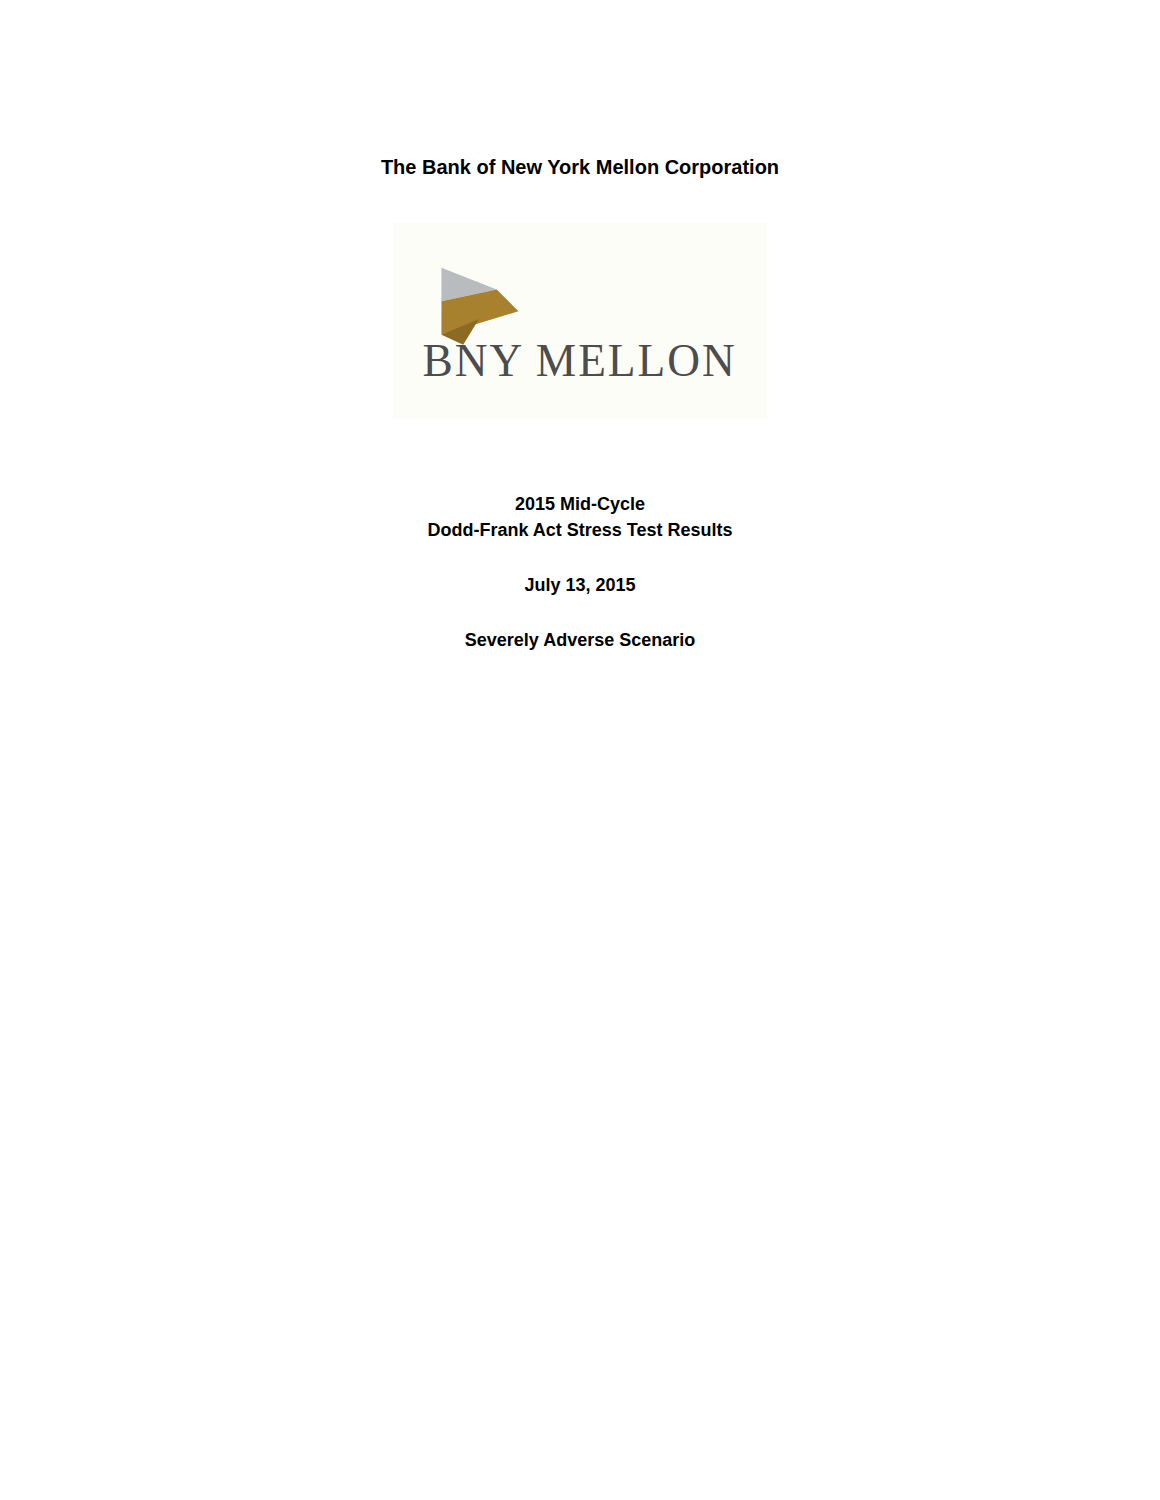The Bank of New York Mellon Corporation
BNY MELLON
2015 Mid-Cycle
Dodd-Frank Act Stress Test Results
July 13, 2015
Severely Adverse Scenario